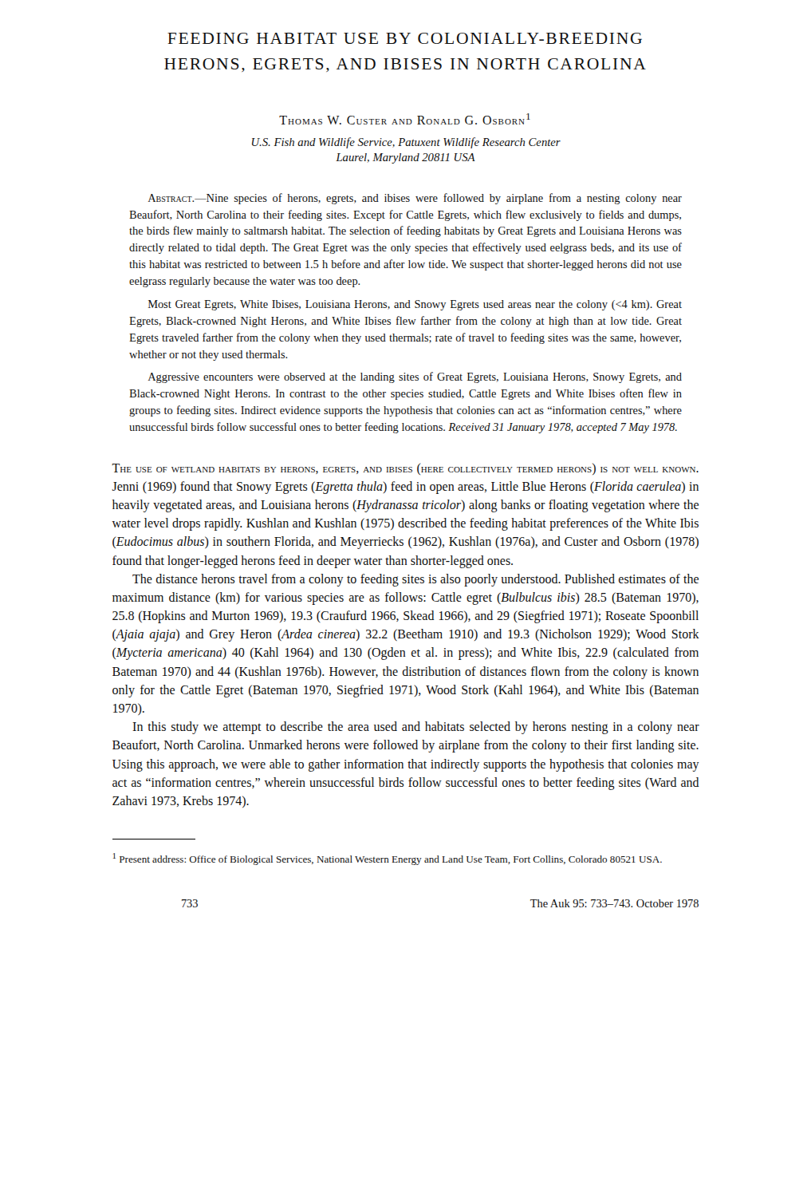Feeding Habitat Use by Colonially-Breeding
Herons, Egrets, and Ibises in North Carolina
Thomas W. Custer and Ronald G. Osborn1
U.S. Fish and Wildlife Service, Patuxent Wildlife Research Center
Laurel, Maryland 20811 USA
Abstract.—Nine species of herons, egrets, and ibises were followed by airplane from a nesting colony near Beaufort, North Carolina to their feeding sites. Except for Cattle Egrets, which flew exclusively to fields and dumps, the birds flew mainly to saltmarsh habitat. The selection of feeding habitats by Great Egrets and Louisiana Herons was directly related to tidal depth. The Great Egret was the only species that effectively used eelgrass beds, and its use of this habitat was restricted to between 1.5 h before and after low tide. We suspect that shorter-legged herons did not use eelgrass regularly because the water was too deep.
Most Great Egrets, White Ibises, Louisiana Herons, and Snowy Egrets used areas near the colony (<4 km). Great Egrets, Black-crowned Night Herons, and White Ibises flew farther from the colony at high than at low tide. Great Egrets traveled farther from the colony when they used thermals; rate of travel to feeding sites was the same, however, whether or not they used thermals.
Aggressive encounters were observed at the landing sites of Great Egrets, Louisiana Herons, Snowy Egrets, and Black-crowned Night Herons. In contrast to the other species studied, Cattle Egrets and White Ibises often flew in groups to feeding sites. Indirect evidence supports the hypothesis that colonies can act as “information centres,” where unsuccessful birds follow successful ones to better feeding locations. Received 31 January 1978, accepted 7 May 1978.
The use of wetland habitats by herons, egrets, and ibises (here collectively termed herons) is not well known. Jenni (1969) found that Snowy Egrets (Egretta thula) feed in open areas, Little Blue Herons (Florida caerulea) in heavily vegetated areas, and Louisiana herons (Hydranassa tricolor) along banks or floating vegetation where the water level drops rapidly. Kushlan and Kushlan (1975) described the feeding habitat preferences of the White Ibis (Eudocimus albus) in southern Florida, and Meyerriecks (1962), Kushlan (1976a), and Custer and Osborn (1978) found that longer-legged herons feed in deeper water than shorter-legged ones.
The distance herons travel from a colony to feeding sites is also poorly understood. Published estimates of the maximum distance (km) for various species are as follows: Cattle egret (Bulbulcus ibis) 28.5 (Bateman 1970), 25.8 (Hopkins and Murton 1969), 19.3 (Craufurd 1966, Skead 1966), and 29 (Siegfried 1971); Roseate Spoonbill (Ajaia ajaja) and Grey Heron (Ardea cinerea) 32.2 (Beetham 1910) and 19.3 (Nicholson 1929); Wood Stork (Mycteria americana) 40 (Kahl 1964) and 130 (Ogden et al. in press); and White Ibis, 22.9 (calculated from Bateman 1970) and 44 (Kushlan 1976b). However, the distribution of distances flown from the colony is known only for the Cattle Egret (Bateman 1970, Siegfried 1971), Wood Stork (Kahl 1964), and White Ibis (Bateman 1970).
In this study we attempt to describe the area used and habitats selected by herons nesting in a colony near Beaufort, North Carolina. Unmarked herons were followed by airplane from the colony to their first landing site. Using this approach, we were able to gather information that indirectly supports the hypothesis that colonies may act as “information centres,” wherein unsuccessful birds follow successful ones to better feeding sites (Ward and Zahavi 1973, Krebs 1974).
1 Present address: Office of Biological Services, National Western Energy and Land Use Team, Fort Collins, Colorado 80521 USA.
733 The Auk 95: 733–743. October 1978